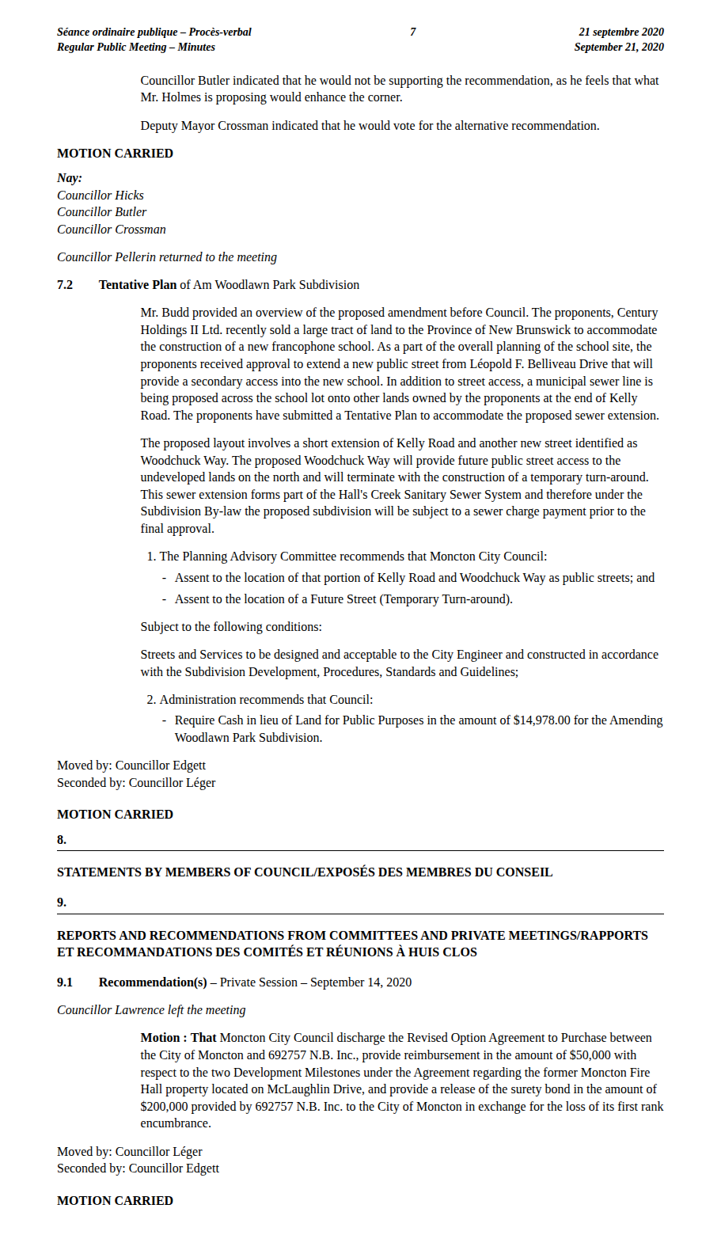Séance ordinaire publique – Procès-verbal
Regular Public Meeting – Minutes
7
21 septembre 2020
September 21, 2020
Councillor Butler indicated that he would not be supporting the recommendation, as he feels that what Mr. Holmes is proposing would enhance the corner.
Deputy Mayor Crossman indicated that he would vote for the alternative recommendation.
MOTION CARRIED
Nay:
Councillor Hicks
Councillor Butler
Councillor Crossman
Councillor Pellerin returned to the meeting
7.2
Tentative Plan of Am Woodlawn Park Subdivision
Mr. Budd provided an overview of the proposed amendment before Council. The proponents, Century Holdings II Ltd. recently sold a large tract of land to the Province of New Brunswick to accommodate the construction of a new francophone school. As a part of the overall planning of the school site, the proponents received approval to extend a new public street from Léopold F. Belliveau Drive that will provide a secondary access into the new school. In addition to street access, a municipal sewer line is being proposed across the school lot onto other lands owned by the proponents at the end of Kelly Road. The proponents have submitted a Tentative Plan to accommodate the proposed sewer extension.
The proposed layout involves a short extension of Kelly Road and another new street identified as Woodchuck Way. The proposed Woodchuck Way will provide future public street access to the undeveloped lands on the north and will terminate with the construction of a temporary turn-around. This sewer extension forms part of the Hall's Creek Sanitary Sewer System and therefore under the Subdivision By-law the proposed subdivision will be subject to a sewer charge payment prior to the final approval.
The Planning Advisory Committee recommends that Moncton City Council:
Assent to the location of that portion of Kelly Road and Woodchuck Way as public streets; and
Assent to the location of a Future Street (Temporary Turn-around).
Subject to the following conditions:
Streets and Services to be designed and acceptable to the City Engineer and constructed in accordance with the Subdivision Development, Procedures, Standards and Guidelines;
Administration recommends that Council:
Require Cash in lieu of Land for Public Purposes in the amount of $14,978.00 for the Amending Woodlawn Park Subdivision.
Moved by: Councillor Edgett
Seconded by: Councillor Léger
MOTION CARRIED
8.
STATEMENTS BY MEMBERS OF COUNCIL/EXPOSÉS DES MEMBRES DU CONSEIL
9.
REPORTS AND RECOMMENDATIONS FROM COMMITTEES AND PRIVATE MEETINGS/RAPPORTS ET RECOMMANDATIONS DES COMITÉS ET RÉUNIONS À HUIS CLOS
9.1
Recommendation(s) – Private Session – September 14, 2020
Councillor Lawrence left the meeting
Motion : That Moncton City Council discharge the Revised Option Agreement to Purchase between the City of Moncton and 692757 N.B. Inc., provide reimbursement in the amount of $50,000 with respect to the two Development Milestones under the Agreement regarding the former Moncton Fire Hall property located on McLaughlin Drive, and provide a release of the surety bond in the amount of $200,000 provided by 692757 N.B. Inc. to the City of Moncton in exchange for the loss of its first rank encumbrance.
Moved by: Councillor Léger
Seconded by: Councillor Edgett
MOTION CARRIED